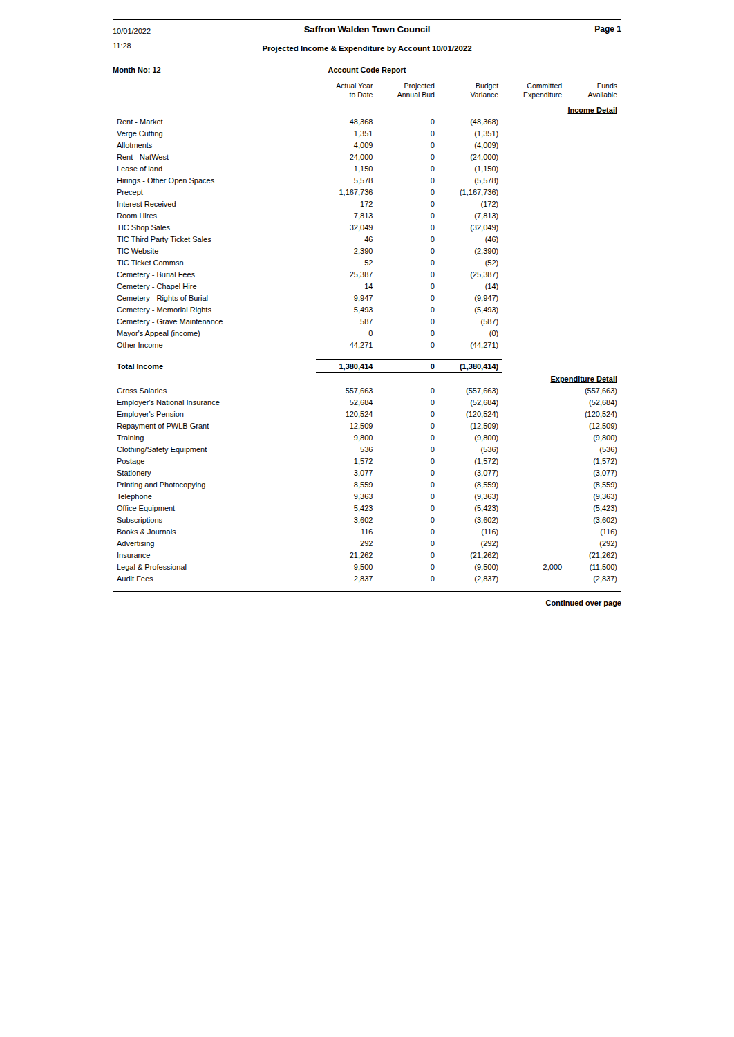10/01/2022
11:28
Saffron Walden Town Council
Projected Income & Expenditure by Account 10/01/2022
Page 1
Month No: 12
Account Code Report
| | Actual Year to Date | Projected Annual Bud | Budget Variance | Committed Expenditure | Funds Available |
| --- | --- | --- | --- | --- | --- |
| Income Detail |
| Rent - Market | 48,368 | 0 | (48,368) | | |
| Verge Cutting | 1,351 | 0 | (1,351) | | |
| Allotments | 4,009 | 0 | (4,009) | | |
| Rent - NatWest | 24,000 | 0 | (24,000) | | |
| Lease of land | 1,150 | 0 | (1,150) | | |
| Hirings - Other Open Spaces | 5,578 | 0 | (5,578) | | |
| Precept | 1,167,736 | 0 | (1,167,736) | | |
| Interest Received | 172 | 0 | (172) | | |
| Room Hires | 7,813 | 0 | (7,813) | | |
| TIC Shop Sales | 32,049 | 0 | (32,049) | | |
| TIC Third Party Ticket Sales | 46 | 0 | (46) | | |
| TIC Website | 2,390 | 0 | (2,390) | | |
| TIC Ticket Commsn | 52 | 0 | (52) | | |
| Cemetery - Burial Fees | 25,387 | 0 | (25,387) | | |
| Cemetery - Chapel Hire | 14 | 0 | (14) | | |
| Cemetery - Rights of Burial | 9,947 | 0 | (9,947) | | |
| Cemetery - Memorial Rights | 5,493 | 0 | (5,493) | | |
| Cemetery - Grave Maintenance | 587 | 0 | (587) | | |
| Mayor's Appeal (income) | 0 | 0 | (0) | | |
| Other Income | 44,271 | 0 | (44,271) | | |
| Total Income | 1,380,414 | 0 | (1,380,414) | | |
| Expenditure Detail |
| Gross Salaries | 557,663 | 0 | (557,663) | | (557,663) |
| Employer's National Insurance | 52,684 | 0 | (52,684) | | (52,684) |
| Employer's Pension | 120,524 | 0 | (120,524) | | (120,524) |
| Repayment of PWLB Grant | 12,509 | 0 | (12,509) | | (12,509) |
| Training | 9,800 | 0 | (9,800) | | (9,800) |
| Clothing/Safety Equipment | 536 | 0 | (536) | | (536) |
| Postage | 1,572 | 0 | (1,572) | | (1,572) |
| Stationery | 3,077 | 0 | (3,077) | | (3,077) |
| Printing and Photocopying | 8,559 | 0 | (8,559) | | (8,559) |
| Telephone | 9,363 | 0 | (9,363) | | (9,363) |
| Office Equipment | 5,423 | 0 | (5,423) | | (5,423) |
| Subscriptions | 3,602 | 0 | (3,602) | | (3,602) |
| Books & Journals | 116 | 0 | (116) | | (116) |
| Advertising | 292 | 0 | (292) | | (292) |
| Insurance | 21,262 | 0 | (21,262) | | (21,262) |
| Legal & Professional | 9,500 | 0 | (9,500) | 2,000 | (11,500) |
| Audit Fees | 2,837 | 0 | (2,837) | | (2,837) |
Continued over page